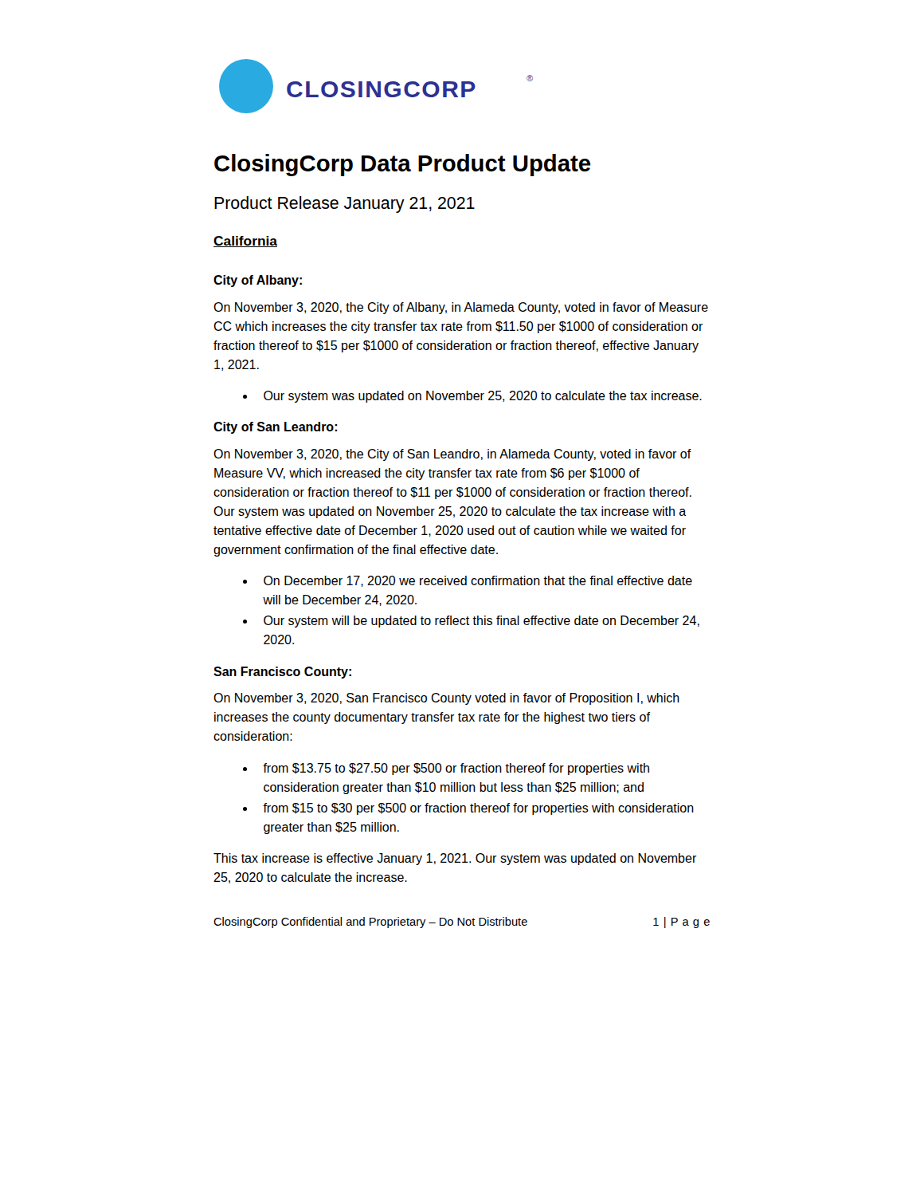CLOSINGCORP ®
ClosingCorp Data Product Update
Product Release January 21, 2021
California
City of Albany:
On November 3, 2020, the City of Albany, in Alameda County, voted in favor of Measure CC which increases the city transfer tax rate from $11.50 per $1000 of consideration or fraction thereof to $15 per $1000 of consideration or fraction thereof, effective January 1, 2021.
Our system was updated on November 25, 2020 to calculate the tax increase.
City of San Leandro:
On November 3, 2020, the City of San Leandro, in Alameda County, voted in favor of Measure VV, which increased the city transfer tax rate from $6 per $1000 of consideration or fraction thereof to $11 per $1000 of consideration or fraction thereof. Our system was updated on November 25, 2020 to calculate the tax increase with a tentative effective date of December 1, 2020 used out of caution while we waited for government confirmation of the final effective date.
On December 17, 2020 we received confirmation that the final effective date will be December 24, 2020.
Our system will be updated to reflect this final effective date on December 24, 2020.
San Francisco County:
On November 3, 2020, San Francisco County voted in favor of Proposition I, which increases the county documentary transfer tax rate for the highest two tiers of consideration:
from $13.75 to $27.50 per $500 or fraction thereof for properties with consideration greater than $10 million but less than $25 million; and
from $15 to $30 per $500 or fraction thereof for properties with consideration greater than $25 million.
This tax increase is effective January 1, 2021. Our system was updated on November 25, 2020 to calculate the increase.
ClosingCorp Confidential and Proprietary – Do Not Distribute 1 | P a g e